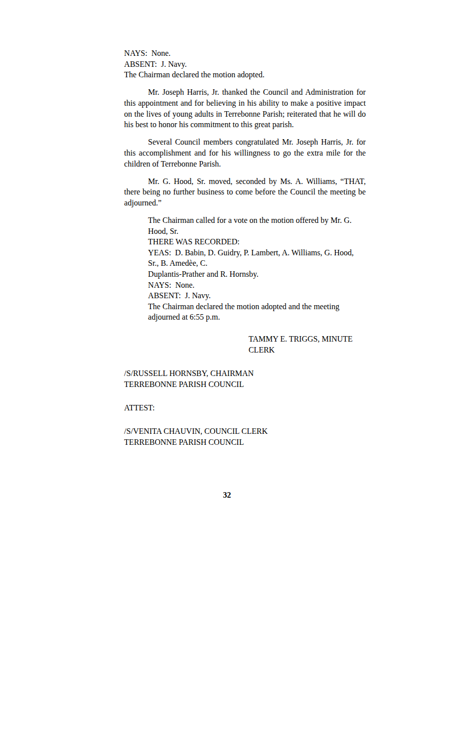NAYS: None.
ABSENT: J. Navy.
The Chairman declared the motion adopted.
Mr. Joseph Harris, Jr. thanked the Council and Administration for this appointment and for believing in his ability to make a positive impact on the lives of young adults in Terrebonne Parish; reiterated that he will do his best to honor his commitment to this great parish.
Several Council members congratulated Mr. Joseph Harris, Jr. for this accomplishment and for his willingness to go the extra mile for the children of Terrebonne Parish.
Mr. G. Hood, Sr. moved, seconded by Ms. A. Williams, “THAT, there being no further business to come before the Council the meeting be adjourned.”
The Chairman called for a vote on the motion offered by Mr. G. Hood, Sr.
THERE WAS RECORDED:
YEAS: D. Babin, D. Guidry, P. Lambert, A. Williams, G. Hood, Sr., B. Amedèe, C.
Duplantis-Prather and R. Hornsby.
NAYS: None.
ABSENT: J. Navy.
The Chairman declared the motion adopted and the meeting adjourned at 6:55 p.m.
TAMMY E. TRIGGS, MINUTE CLERK
/S/RUSSELL HORNSBY, CHAIRMAN
TERREBONNE PARISH COUNCIL
ATTEST:
/S/VENITA CHAUVIN, COUNCIL CLERK
TERREBONNE PARISH COUNCIL
32